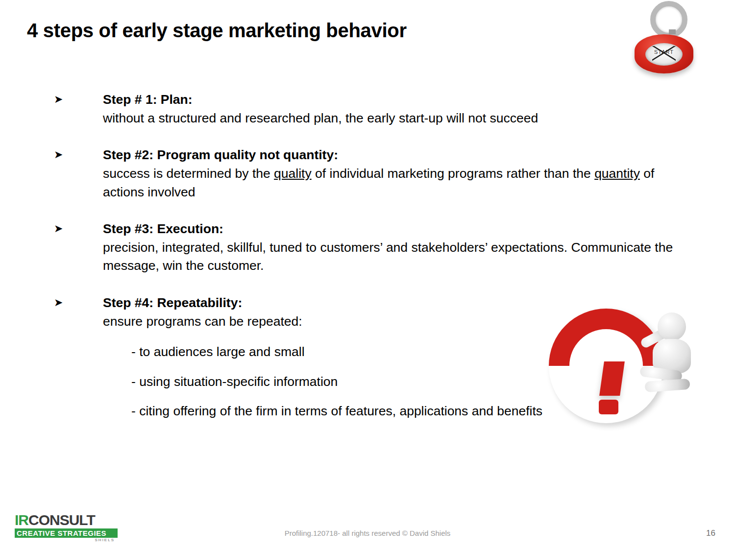4 steps of early stage marketing behavior
START
Step # 1: Plan: without a structured and researched plan, the early start-up will not succeed
Step #2: Program quality not quantity: success is determined by the quality of individual marketing programs rather than the quantity of actions involved
Step #3: Execution: precision, integrated, skillful, tuned to customers’ and stakeholders’ expectations. Communicate the message, win the customer.
Step #4: Repeatability: ensure programs can be repeated:
- to audiences large and small
- using situation-specific information
- citing offering of the firm in terms of features, applications and benefits
IRCONSULT
CREATIVE STRATEGIES
SHIELS
Profiling.120718- all rights reserved © David Shiels
16